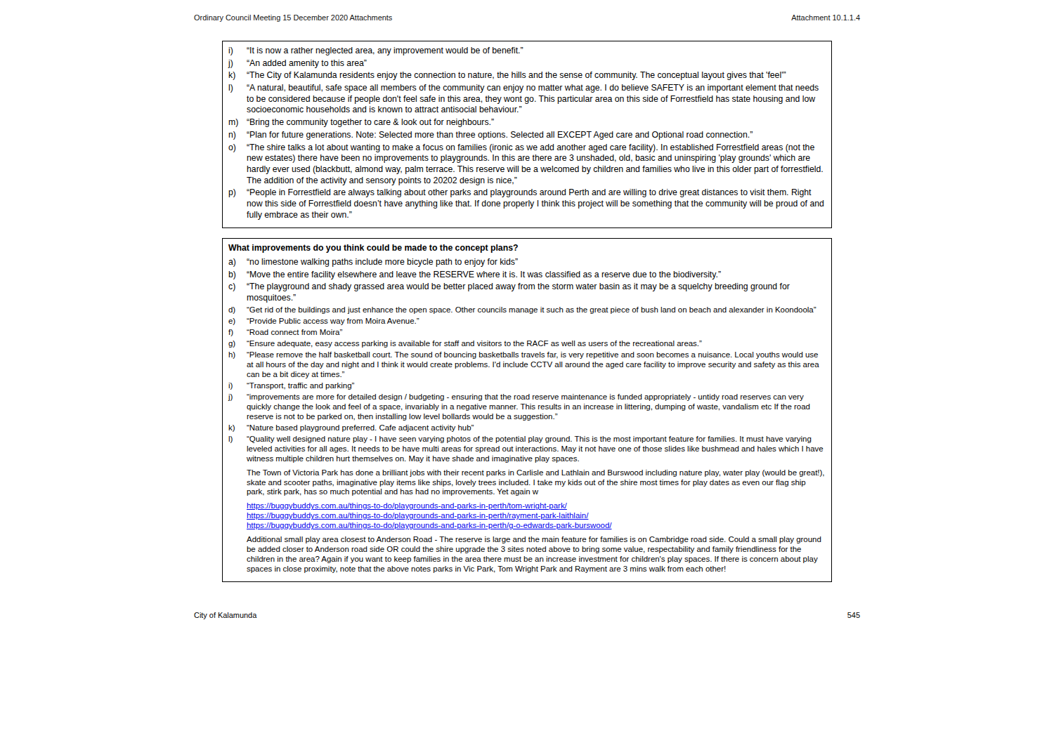Ordinary Council Meeting 15 December 2020 Attachments
Attachment 10.1.1.4
i)“It is now a rather neglected area, any improvement would be of benefit.”
j)“An added amenity to this area”
k)“The City of Kalamunda residents enjoy the connection to nature, the hills and the sense of community. The conceptual layout gives that 'feel'”
l)“A natural, beautiful, safe space all members of the community can enjoy no matter what age. I do believe SAFETY is an important element that needs to be considered because if people don't feel safe in this area, they wont go. This particular area on this side of Forrestfield has state housing and low socioeconomic households and is known to attract antisocial behaviour.”
m)“Bring the community together to care & look out for neighbours.”
n)“Plan for future generations. Note: Selected more than three options. Selected all EXCEPT Aged care and Optional road connection.”
o)“The shire talks a lot about wanting to make a focus on families (ironic as we add another aged care facility). In established Forrestfield areas (not the new estates) there have been no improvements to playgrounds. In this are there are 3 unshaded, old, basic and uninspiring 'play grounds' which are hardly ever used (blackbutt, almond way, palm terrace. This reserve will be a welcomed by children and families who live in this older part of forrestfield. The addition of the activity and sensory points to 20202 design is nice,”
p)“People in Forrestfield are always talking about other parks and playgrounds around Perth and are willing to drive great distances to visit them. Right now this side of Forrestfield doesn’t have anything like that. If done properly I think this project will be something that the community will be proud of and fully embrace as their own.”
What improvements do you think could be made to the concept plans?
a)“no limestone walking paths include more bicycle path to enjoy for kids”
b)“Move the entire facility elsewhere and leave the RESERVE where it is. It was classified as a reserve due to the biodiversity.”
c)“The playground and shady grassed area would be better placed away from the storm water basin as it may be a squelchy breeding ground for mosquitoes.”
d)“Get rid of the buildings and just enhance the open space. Other councils manage it such as the great piece of bush land on beach and alexander in Koondoola”
e)“Provide Public access way from Moira Avenue.”
f)“Road connect from Moira”
g)“Ensure adequate, easy access parking is available for staff and visitors to the RACF as well as users of the recreational areas.”
h)“Please remove the half basketball court. The sound of bouncing basketballs travels far, is very repetitive and soon becomes a nuisance. Local youths would use at all hours of the day and night and I think it would create problems. I'd include CCTV all around the aged care facility to improve security and safety as this area can be a bit dicey at times.”
i)“Transport, traffic and parking”
j)“improvements are more for detailed design / budgeting - ensuring that the road reserve maintenance is funded appropriately - untidy road reserves can very quickly change the look and feel of a space, invariably in a negative manner. This results in an increase in littering, dumping of waste, vandalism etc If the road reserve is not to be parked on, then installing low level bollards would be a suggestion.”
k)“Nature based playground preferred. Cafe adjacent activity hub”
l)
“Quality well designed nature play - I have seen varying photos of the potential play ground. This is the most important feature for families. It must have varying leveled activities for all ages. It needs to be have multi areas for spread out interactions. May it not have one of those slides like bushmead and hales which I have witness multiple children hurt themselves on. May it have shade and imaginative play spaces.
The Town of Victoria Park has done a brilliant jobs with their recent parks in Carlisle and Lathlain and Burswood including nature play, water play (would be great!), skate and scooter paths, imaginative play items like ships, lovely trees included. I take my kids out of the shire most times for play dates as even our flag ship park, stirk park, has so much potential and has had no improvements. Yet again w
https://buggybuddys.com.au/things-to-do/playgrounds-and-parks-in-perth/tom-wright-park/
https://buggybuddys.com.au/things-to-do/playgrounds-and-parks-in-perth/rayment-park-laithlain/
https://buggybuddys.com.au/things-to-do/playgrounds-and-parks-in-perth/g-o-edwards-park-burswood/
Additional small play area closest to Anderson Road - The reserve is large and the main feature for families is on Cambridge road side. Could a small play ground be added closer to Anderson road side OR could the shire upgrade the 3 sites noted above to bring some value, respectability and family friendliness for the children in the area? Again if you want to keep families in the area there must be an increase investment for children's play spaces. If there is concern about play spaces in close proximity, note that the above notes parks in Vic Park, Tom Wright Park and Rayment are 3 mins walk from each other!
City of Kalamunda
545